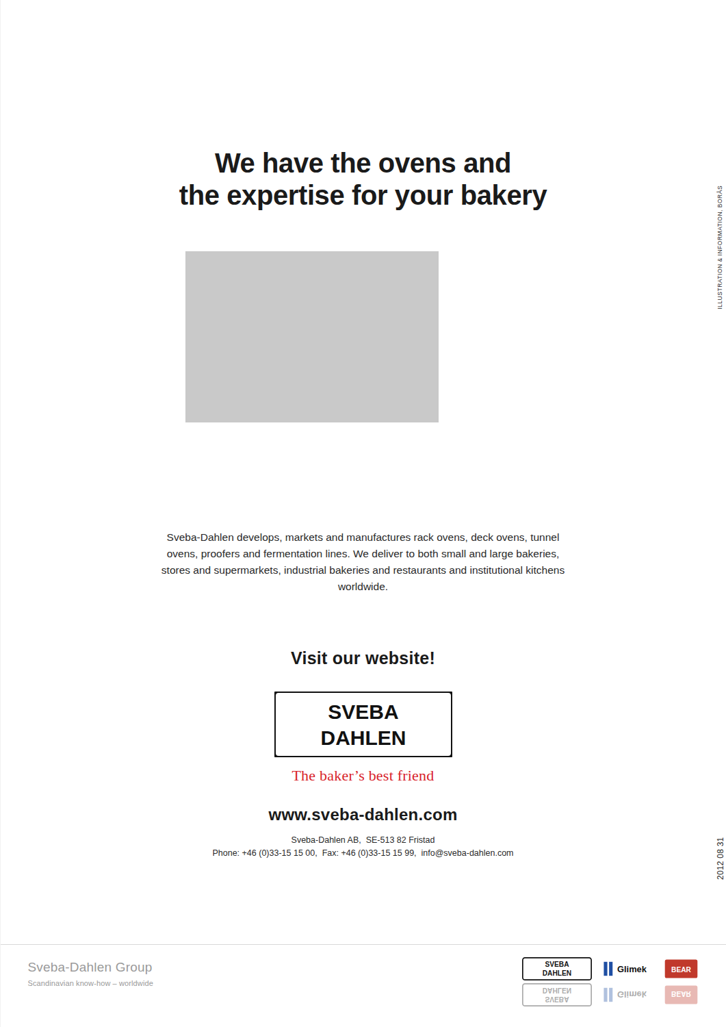ILLUSTRATION & INFORMATION, BORÅS
2012 08 31
We have the ovens and
the expertise for your bakery
Sveba-Dahlen develops, markets and manufactures rack ovens, deck ovens, tunnel ovens, proofers and fermentation lines. We deliver to both small and large bakeries, stores and supermarkets, industrial bakeries and restaurants and institutional kitchens worldwide.
Visit our website!
The baker’s best friend
www.sveba-dahlen.com
Sveba-Dahlen AB, SE-513 82 Fristad
Phone: +46 (0)33-15 15 00, Fax: +46 (0)33-15 15 99, info@sveba-dahlen.com
Sveba-Dahlen Group
Scandinavian know-how – worldwide